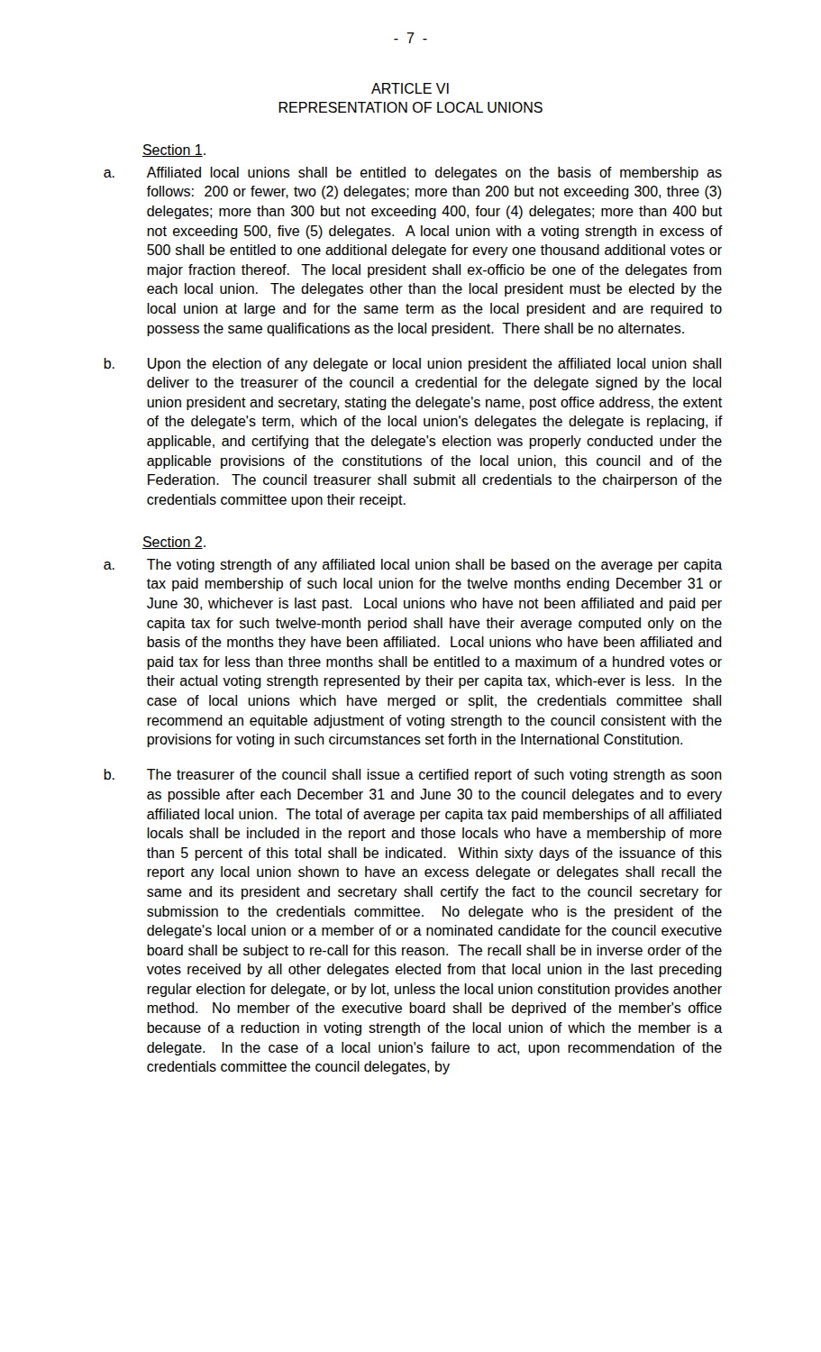- 7 -
ARTICLE VI REPRESENTATION OF LOCAL UNIONS
Section 1.
a.
Affiliated local unions shall be entitled to delegates on the basis of membership as follows: 200 or fewer, two (2) delegates; more than 200 but not exceeding 300, three (3) delegates; more than 300 but not exceeding 400, four (4) delegates; more than 400 but not exceeding 500, five (5) delegates. A local union with a voting strength in excess of 500 shall be entitled to one additional delegate for every one thousand additional votes or major fraction thereof. The local president shall ex-officio be one of the delegates from each local union. The delegates other than the local president must be elected by the local union at large and for the same term as the local president and are required to possess the same qualifications as the local president. There shall be no alternates.
b.
Upon the election of any delegate or local union president the affiliated local union shall deliver to the treasurer of the council a credential for the delegate signed by the local union president and secretary, stating the delegate's name, post office address, the extent of the delegate's term, which of the local union's delegates the delegate is replacing, if applicable, and certifying that the delegate's election was properly conducted under the applicable provisions of the constitutions of the local union, this council and of the Federation. The council treasurer shall submit all credentials to the chairperson of the credentials committee upon their receipt.
Section 2.
a.
The voting strength of any affiliated local union shall be based on the average per capita tax paid membership of such local union for the twelve months ending December 31 or June 30, whichever is last past. Local unions who have not been affiliated and paid per capita tax for such twelve-month period shall have their average computed only on the basis of the months they have been affiliated. Local unions who have been affiliated and paid tax for less than three months shall be entitled to a maximum of a hundred votes or their actual voting strength represented by their per capita tax, which-ever is less. In the case of local unions which have merged or split, the credentials committee shall recommend an equitable adjustment of voting strength to the council consistent with the provisions for voting in such circumstances set forth in the International Constitution.
b.
The treasurer of the council shall issue a certified report of such voting strength as soon as possible after each December 31 and June 30 to the council delegates and to every affiliated local union. The total of average per capita tax paid memberships of all affiliated locals shall be included in the report and those locals who have a membership of more than 5 percent of this total shall be indicated. Within sixty days of the issuance of this report any local union shown to have an excess delegate or delegates shall recall the same and its president and secretary shall certify the fact to the council secretary for submission to the credentials committee. No delegate who is the president of the delegate's local union or a member of or a nominated candidate for the council executive board shall be subject to re-call for this reason. The recall shall be in inverse order of the votes received by all other delegates elected from that local union in the last preceding regular election for delegate, or by lot, unless the local union constitution provides another method. No member of the executive board shall be deprived of the member's office because of a reduction in voting strength of the local union of which the member is a delegate. In the case of a local union's failure to act, upon recommendation of the credentials committee the council delegates, by